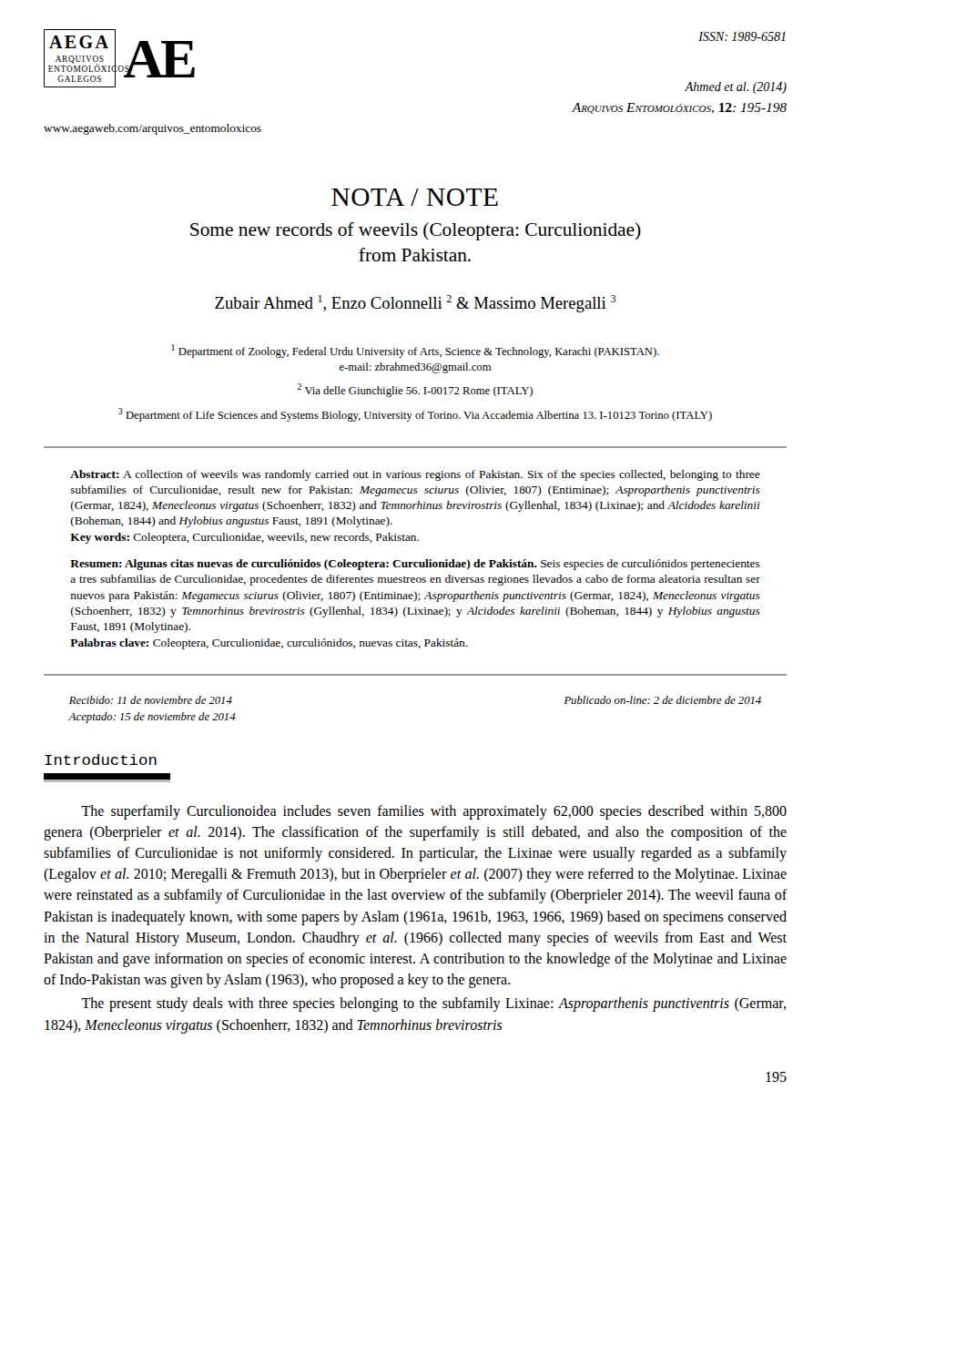AEGA ARQUIVOS
ENTOMOLÓXICOS
GALEGOS
AE
ISSN: 1989-6581
Ahmed et al. (2014)
Arquivos Entomolóxicos, 12: 195-198
www.aegaweb.com/arquivos_entomoloxicos
NOTA / NOTE
Some new records of weevils (Coleoptera: Curculionidae)
from Pakistan.
Zubair Ahmed 1, Enzo Colonnelli 2 & Massimo Meregalli 3
1 Department of Zoology, Federal Urdu University of Arts, Science & Technology, Karachi (PAKISTAN).
e-mail: zbrahmed36@gmail.com
2 Via delle Giunchiglie 56. I-00172 Rome (ITALY)
3 Department of Life Sciences and Systems Biology, University of Torino. Via Accademia Albertina 13. I-10123 Torino (ITALY)
Abstract: A collection of weevils was randomly carried out in various regions of Pakistan. Six of the species collected, belonging to three subfamilies of Curculionidae, result new for Pakistan: Megamecus sciurus (Olivier, 1807) (Entiminae); Asproparthenis punctiventris (Germar, 1824), Menecleonus virgatus (Schoenherr, 1832) and Temnorhinus brevirostris (Gyllenhal, 1834) (Lixinae); and Alcidodes karelinii (Boheman, 1844) and Hylobius angustus Faust, 1891 (Molytinae).
Key words: Coleoptera, Curculionidae, weevils, new records, Pakistan.
Resumen: Algunas citas nuevas de curculiónidos (Coleoptera: Curculionidae) de Pakistán. Seis especies de curculiónidos pertenecientes a tres subfamilias de Curculionidae, procedentes de diferentes muestreos en diversas regiones llevados a cabo de forma aleatoria resultan ser nuevos para Pakistán: Megamecus sciurus (Olivier, 1807) (Entiminae); Asproparthenis punctiventris (Germar, 1824), Menecleonus virgatus (Schoenherr, 1832) y Temnorhinus brevirostris (Gyllenhal, 1834) (Lixinae); y Alcidodes karelinii (Boheman, 1844) y Hylobius angustus Faust, 1891 (Molytinae).
Palabras clave: Coleoptera, Curculionidae, curculiónidos, nuevas citas, Pakistán.
Recibido: 11 de noviembre de 2014
Aceptado: 15 de noviembre de 2014
Publicado on-line: 2 de diciembre de 2014
Introduction
The superfamily Curculionoidea includes seven families with approximately 62,000 species described within 5,800 genera (Oberprieler et al. 2014). The classification of the superfamily is still debated, and also the composition of the subfamilies of Curculionidae is not uniformly considered. In particular, the Lixinae were usually regarded as a subfamily (Legalov et al. 2010; Meregalli & Fremuth 2013), but in Oberprieler et al. (2007) they were referred to the Molytinae. Lixinae were reinstated as a subfamily of Curculionidae in the last overview of the subfamily (Oberprieler 2014). The weevil fauna of Pakistan is inadequately known, with some papers by Aslam (1961a, 1961b, 1963, 1966, 1969) based on specimens conserved in the Natural History Museum, London. Chaudhry et al. (1966) collected many species of weevils from East and West Pakistan and gave information on species of economic interest. A contribution to the knowledge of the Molytinae and Lixinae of Indo-Pakistan was given by Aslam (1963), who proposed a key to the genera.
The present study deals with three species belonging to the subfamily Lixinae: Asproparthenis punctiventris (Germar, 1824), Menecleonus virgatus (Schoenherr, 1832) and Temnorhinus brevirostris
195